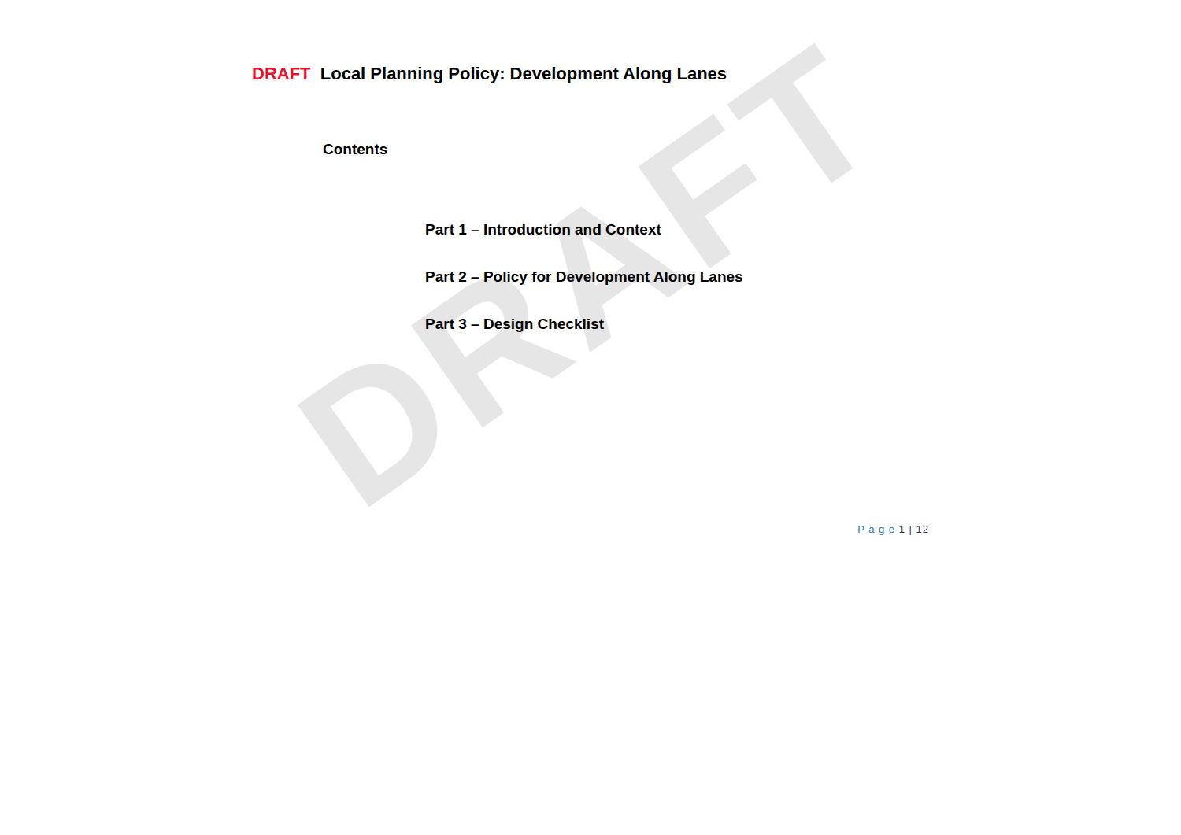DRAFT
DRAFT Local Planning Policy: Development Along Lanes
Contents
Part 1 – Introduction and Context
Part 2 – Policy for Development Along Lanes
Part 3 – Design Checklist
P a g e 1 | 12